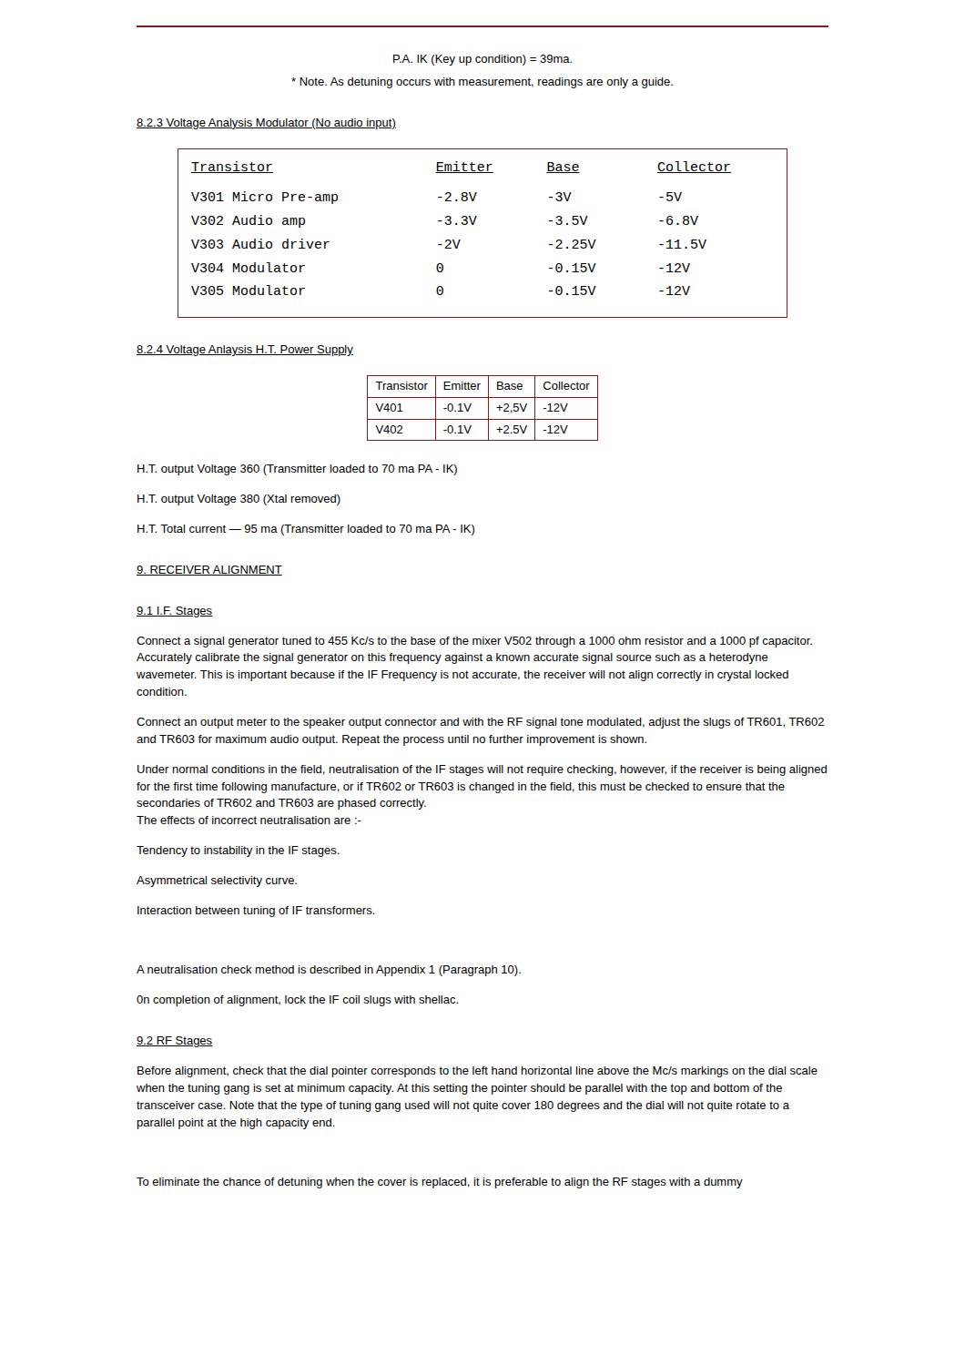P.A. IK (Key up condition) = 39ma.
* Note. As detuning occurs with measurement, readings are only a guide.
8.2.3 Voltage Analysis Modulator (No audio input)
| Transistor | Emitter | Base | Collector |
| --- | --- | --- | --- |
| V301 Micro Pre-amp | -2.8V | -3V | -5V |
| V302 Audio amp | -3.3V | -3.5V | -6.8V |
| V303 Audio driver | -2V | -2.25V | -11.5V |
| V304 Modulator | 0 | -0.15V | -12V |
| V305 Modulator | 0 | -0.15V | -12V |
8.2.4 Voltage Anlaysis H.T. Power Supply
| Transistor | Emitter | Base | Collector |
| --- | --- | --- | --- |
| V401 | -0.1V | +2,5V | -12V |
| V402 | -0.1V | +2.5V | -12V |
H.T. output Voltage 360 (Transmitter loaded to 70 ma PA - IK)
H.T. output Voltage 380 (Xtal removed)
H.T. Total current — 95 ma (Transmitter loaded to 70 ma PA - IK)
9. RECEIVER ALIGNMENT
9.1 I.F. Stages
Connect a signal generator tuned to 455 Kc/s to the base of the mixer V502 through a 1000 ohm resistor and a 1000 pf capacitor. Accurately calibrate the signal generator on this frequency against a known accurate signal source such as a heterodyne wavemeter. This is important because if the IF Frequency is not accurate, the receiver will not align correctly in crystal locked condition.
Connect an output meter to the speaker output connector and with the RF signal tone modulated, adjust the slugs of TR601, TR602 and TR603 for maximum audio output. Repeat the process until no further improvement is shown.
Under normal conditions in the field, neutralisation of the IF stages will not require checking, however, if the receiver is being aligned for the first time following manufacture, or if TR602 or TR603 is changed in the field, this must be checked to ensure that the secondaries of TR602 and TR603 are phased correctly.
The effects of incorrect neutralisation are :-
Tendency to instability in the IF stages.
Asymmetrical selectivity curve.
Interaction between tuning of IF transformers.
A neutralisation check method is described in Appendix 1 (Paragraph 10).
0n completion of alignment, lock the IF coil slugs with shellac.
9.2 RF Stages
Before alignment, check that the dial pointer corresponds to the left hand horizontal line above the Mc/s markings on the dial scale when the tuning gang is set at minimum capacity. At this setting the pointer should be parallel with the top and bottom of the transceiver case. Note that the type of tuning gang used will not quite cover 180 degrees and the dial will not quite rotate to a parallel point at the high capacity end.
To eliminate the chance of detuning when the cover is replaced, it is preferable to align the RF stages with a dummy